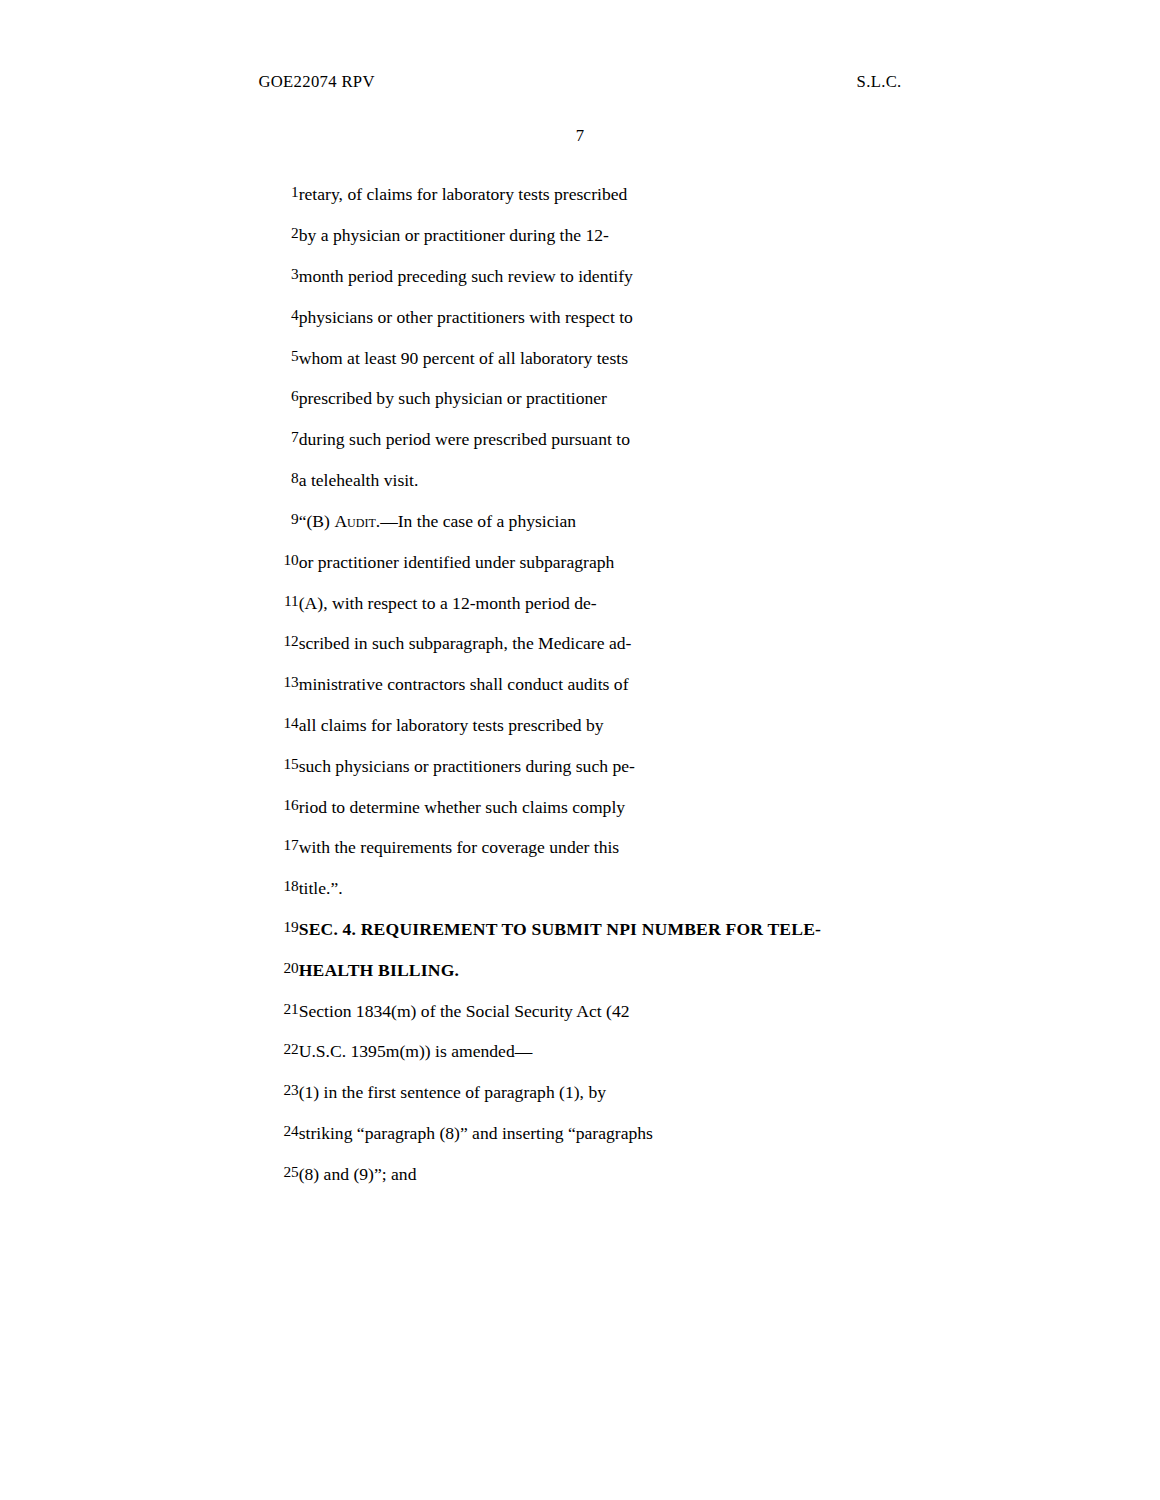GOE22074 RPV S.L.C.
7
| 1 | retary, of claims for laboratory tests prescribed |
| 2 | by a physician or practitioner during the 12- |
| 3 | month period preceding such review to identify |
| 4 | physicians or other practitioners with respect to |
| 5 | whom at least 90 percent of all laboratory tests |
| 6 | prescribed by such physician or practitioner |
| 7 | during such period were prescribed pursuant to |
| 8 | a telehealth visit. |
| 9 | “(B) Audit .—In the case of a physician |
| 10 | or practitioner identified under subparagraph |
| 11 | (A), with respect to a 12-month period de- |
| 12 | scribed in such subparagraph, the Medicare ad- |
| 13 | ministrative contractors shall conduct audits of |
| 14 | all claims for laboratory tests prescribed by |
| 15 | such physicians or practitioners during such pe- |
| 16 | riod to determine whether such claims comply |
| 17 | with the requirements for coverage under this |
| 18 | title.”. |
| 19 | SEC. 4. REQUIREMENT TO SUBMIT NPI NUMBER FOR TELE- |
| 20 | HEALTH BILLING. |
| 21 | Section 1834(m) of the Social Security Act (42 |
| 22 | U.S.C. 1395m(m)) is amended— |
| 23 | (1) in the first sentence of paragraph (1), by |
| 24 | striking “paragraph (8)” and inserting “paragraphs |
| 25 | (8) and (9)”; and |